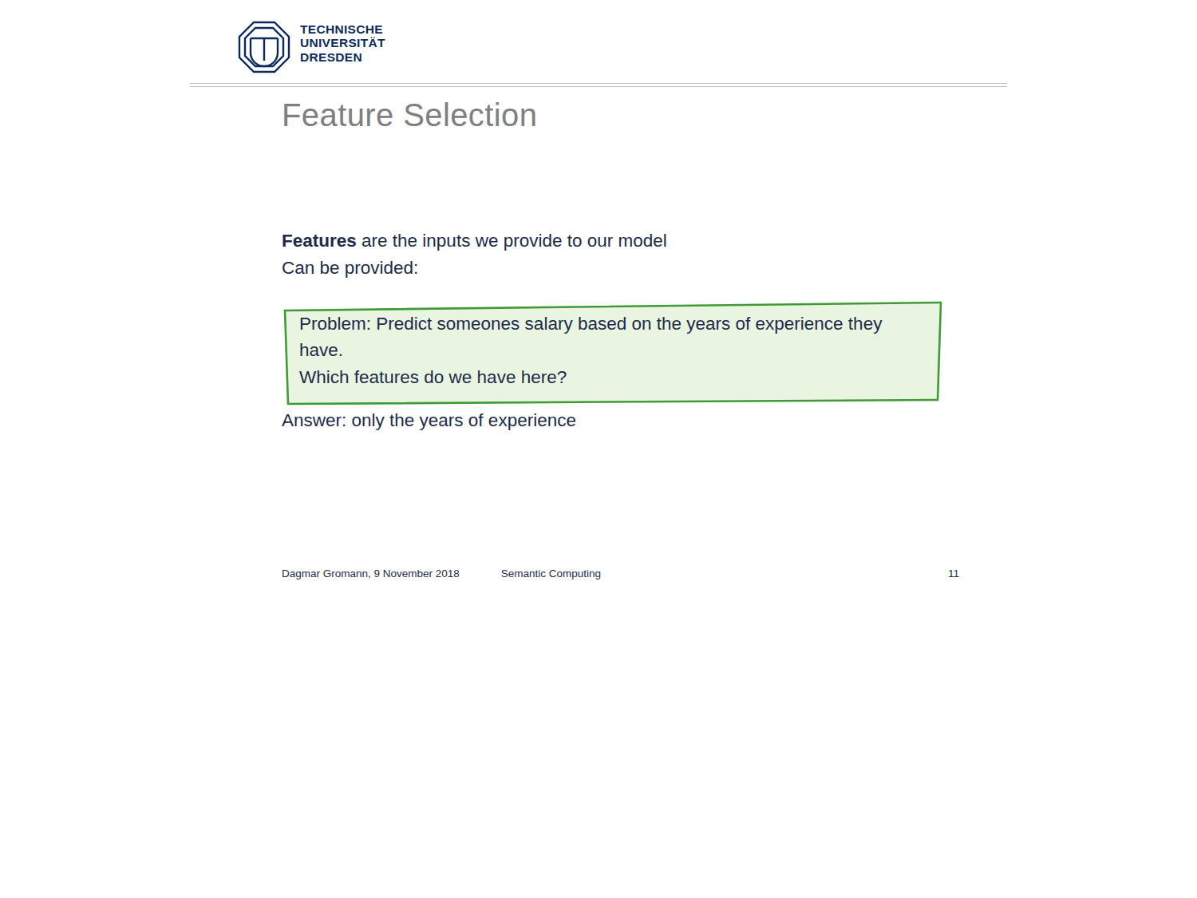Technische
Universität
Dresden
Feature Selection
Features are the inputs we provide to our model
Can be provided:
Problem: Predict someones salary based on the years of experience they have.
Which features do we have here?
Answer: only the years of experience
11 Dagmar Gromann, 9 November 2018 Semantic Computing